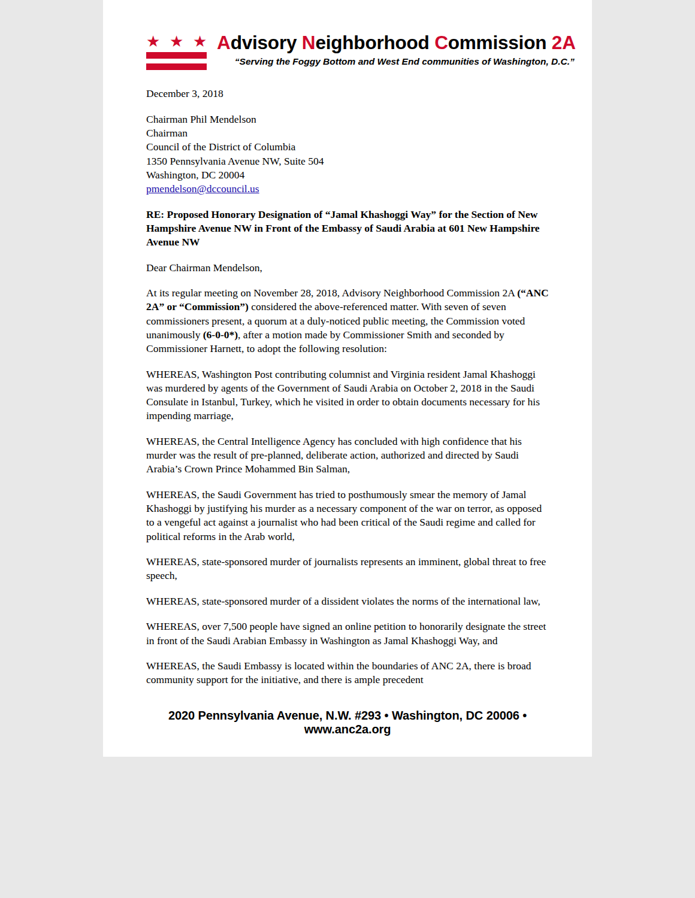★★★
Advisory Neighborhood Commission 2A
“Serving the Foggy Bottom and West End communities of Washington, D.C.”
December 3, 2018
Chairman Phil Mendelson
Chairman
Council of the District of Columbia
1350 Pennsylvania Avenue NW, Suite 504
Washington, DC 20004
pmendelson@dccouncil.us
RE: Proposed Honorary Designation of “Jamal Khashoggi Way” for the Section of New Hampshire Avenue NW in Front of the Embassy of Saudi Arabia at 601 New Hampshire Avenue NW
Dear Chairman Mendelson,
At its regular meeting on November 28, 2018, Advisory Neighborhood Commission 2A (“ANC 2A” or “Commission”) considered the above-referenced matter. With seven of seven commissioners present, a quorum at a duly-noticed public meeting, the Commission voted unanimously (6-0-0*), after a motion made by Commissioner Smith and seconded by Commissioner Harnett, to adopt the following resolution:
WHEREAS, Washington Post contributing columnist and Virginia resident Jamal Khashoggi was murdered by agents of the Government of Saudi Arabia on October 2, 2018 in the Saudi Consulate in Istanbul, Turkey, which he visited in order to obtain documents necessary for his impending marriage,
WHEREAS, the Central Intelligence Agency has concluded with high confidence that his murder was the result of pre-planned, deliberate action, authorized and directed by Saudi Arabia’s Crown Prince Mohammed Bin Salman,
WHEREAS, the Saudi Government has tried to posthumously smear the memory of Jamal Khashoggi by justifying his murder as a necessary component of the war on terror, as opposed to a vengeful act against a journalist who had been critical of the Saudi regime and called for political reforms in the Arab world,
WHEREAS, state-sponsored murder of journalists represents an imminent, global threat to free speech,
WHEREAS, state-sponsored murder of a dissident violates the norms of the international law,
WHEREAS, over 7,500 people have signed an online petition to honorarily designate the street in front of the Saudi Arabian Embassy in Washington as Jamal Khashoggi Way, and
WHEREAS, the Saudi Embassy is located within the boundaries of ANC 2A, there is broad community support for the initiative, and there is ample precedent
2020 Pennsylvania Avenue, N.W. #293 • Washington, DC 20006 • www.anc2a.org